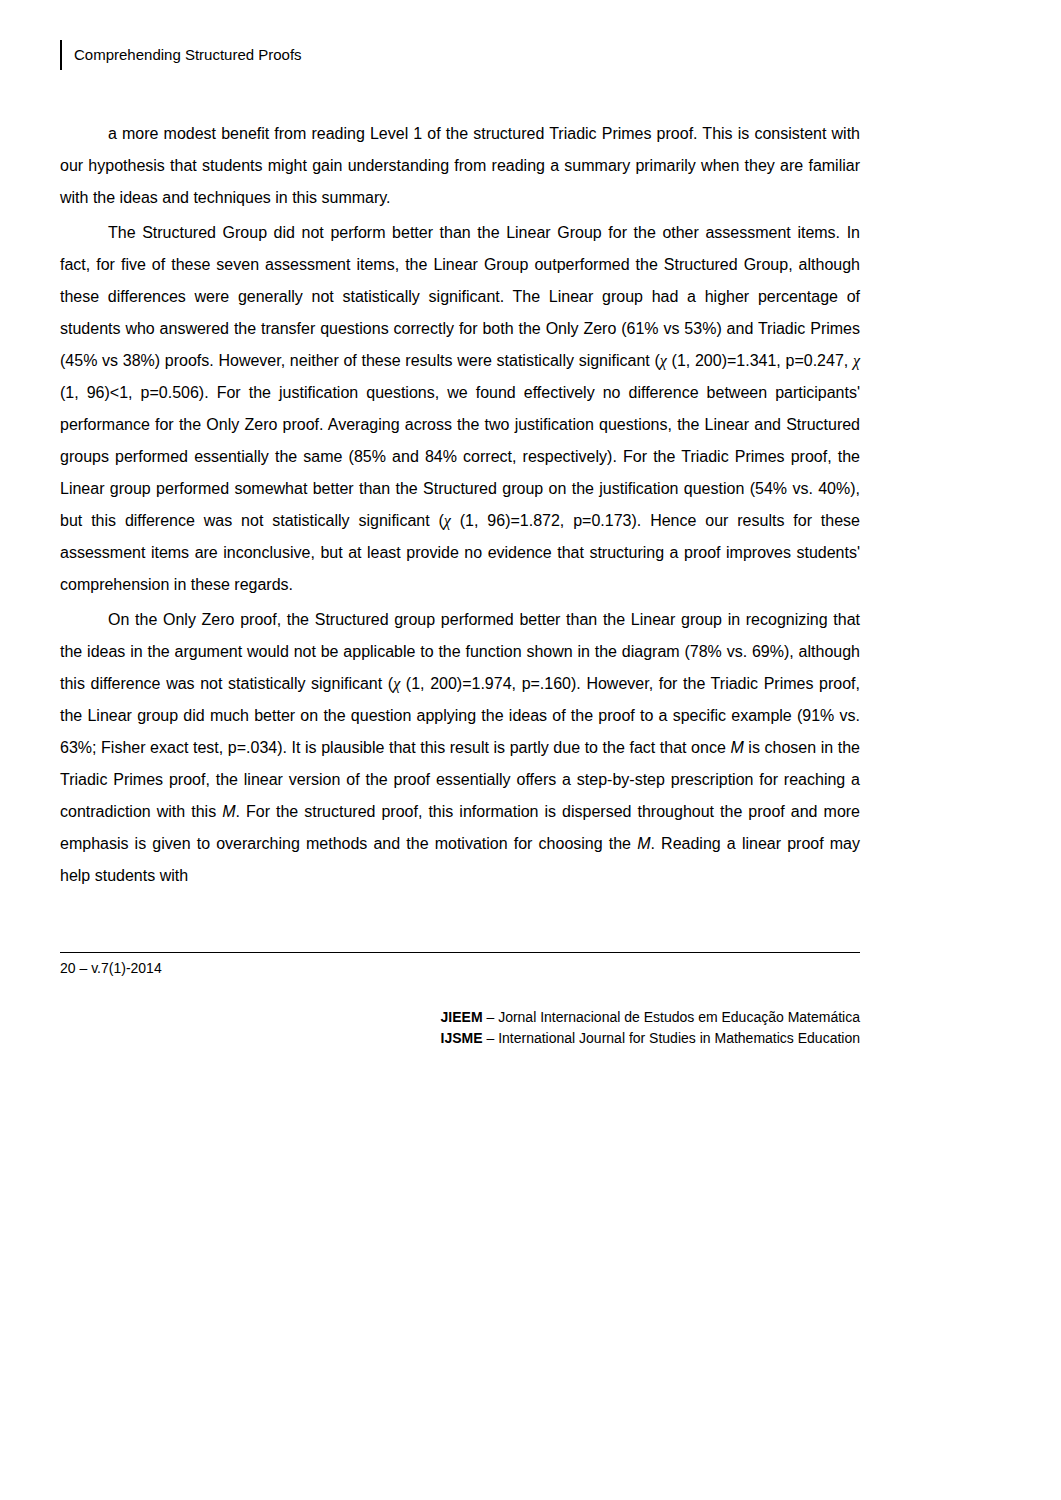Comprehending Structured Proofs
a more modest benefit from reading Level 1 of the structured Triadic Primes proof. This is consistent with our hypothesis that students might gain understanding from reading a summary primarily when they are familiar with the ideas and techniques in this summary.
The Structured Group did not perform better than the Linear Group for the other assessment items. In fact, for five of these seven assessment items, the Linear Group outperformed the Structured Group, although these differences were generally not statistically significant. The Linear group had a higher percentage of students who answered the transfer questions correctly for both the Only Zero (61% vs 53%) and Triadic Primes (45% vs 38%) proofs. However, neither of these results were statistically significant (χ (1, 200)=1.341, p=0.247, χ (1, 96)<1, p=0.506). For the justification questions, we found effectively no difference between participants' performance for the Only Zero proof. Averaging across the two justification questions, the Linear and Structured groups performed essentially the same (85% and 84% correct, respectively). For the Triadic Primes proof, the Linear group performed somewhat better than the Structured group on the justification question (54% vs. 40%), but this difference was not statistically significant (χ (1, 96)=1.872, p=0.173). Hence our results for these assessment items are inconclusive, but at least provide no evidence that structuring a proof improves students' comprehension in these regards.
On the Only Zero proof, the Structured group performed better than the Linear group in recognizing that the ideas in the argument would not be applicable to the function shown in the diagram (78% vs. 69%), although this difference was not statistically significant (χ (1, 200)=1.974, p=.160). However, for the Triadic Primes proof, the Linear group did much better on the question applying the ideas of the proof to a specific example (91% vs. 63%; Fisher exact test, p=.034). It is plausible that this result is partly due to the fact that once M is chosen in the Triadic Primes proof, the linear version of the proof essentially offers a step-by-step prescription for reaching a contradiction with this M. For the structured proof, this information is dispersed throughout the proof and more emphasis is given to overarching methods and the motivation for choosing the M. Reading a linear proof may help students with
20 – v.7(1)-2014
JIEEM – Jornal Internacional de Estudos em Educação Matemática
IJSME – International Journal for Studies in Mathematics Education